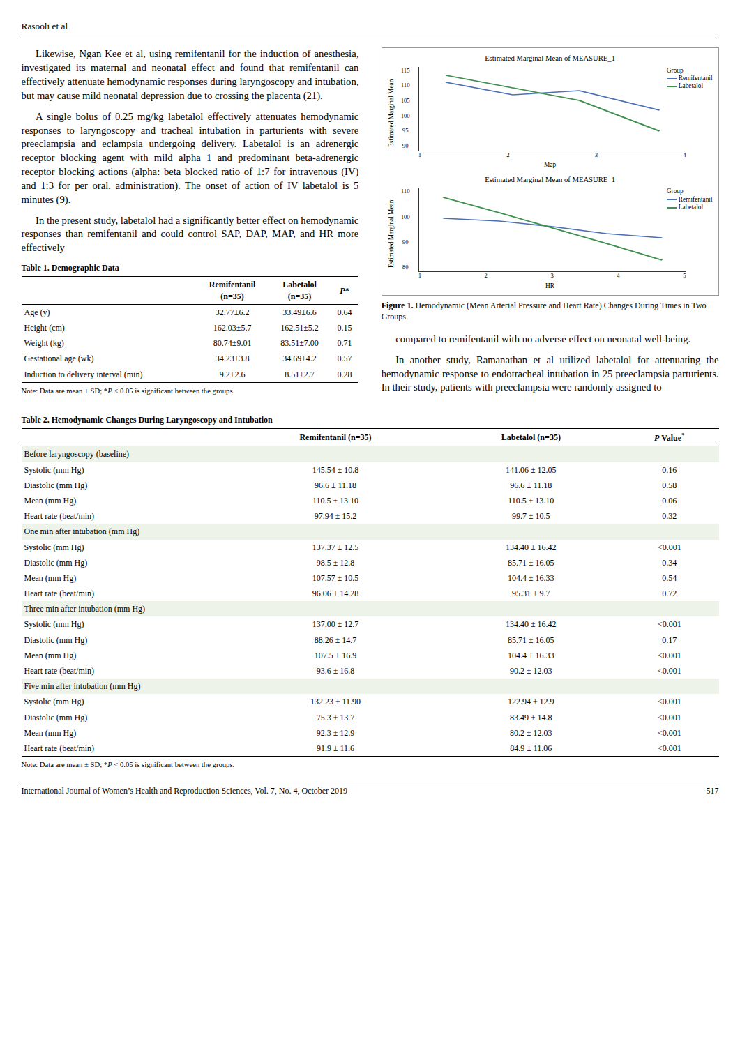Rasooli et al
Likewise, Ngan Kee et al, using remifentanil for the induction of anesthesia, investigated its maternal and neonatal effect and found that remifentanil can effectively attenuate hemodynamic responses during laryngoscopy and intubation, but may cause mild neonatal depression due to crossing the placenta (21).
A single bolus of 0.25 mg/kg labetalol effectively attenuates hemodynamic responses to laryngoscopy and tracheal intubation in parturients with severe preeclampsia and eclampsia undergoing delivery. Labetalol is an adrenergic receptor blocking agent with mild alpha 1 and predominant beta-adrenergic receptor blocking actions (alpha: beta blocked ratio of 1:7 for intravenous (IV) and 1:3 for per oral. administration). The onset of action of IV labetalol is 5 minutes (9).
In the present study, labetalol had a significantly better effect on hemodynamic responses than remifentanil and could control SAP, DAP, MAP, and HR more effectively
Table 1. Demographic Data
| | Remifentanil (n=35) | Labetalol (n=35) | P * |
| --- | --- | --- | --- |
| Age (y) | 32.77±6.2 | 33.49±6.6 | 0.64 |
| Height (cm) | 162.03±5.7 | 162.51±5.2 | 0.15 |
| Weight (kg) | 80.74±9.01 | 83.51±7.00 | 0.71 |
| Gestational age (wk) | 34.23±3.8 | 34.69±4.2 | 0.57 |
| Induction to delivery interval (min) | 9.2±2.6 | 8.51±2.7 | 0.28 |
Note: Data are mean ± SD; *P < 0.05 is significant between the groups.
Estimated Marginal Mean of MEASURE_1
Estimated Marginal Mean
1151101051009590
Group
Remifentanil
Labetalol
1234
Map
Estimated Marginal Mean of MEASURE_1
Estimated Marginal Mean
1101009080
Group
Remifentanil
Labetalol
12345
HR
Figure 1. Hemodynamic (Mean Arterial Pressure and Heart Rate) Changes During Times in Two Groups.
compared to remifentanil with no adverse effect on neonatal well-being.
In another study, Ramanathan et al utilized labetalol for attenuating the hemodynamic response to endotracheal intubation in 25 preeclampsia parturients. In their study, patients with preeclampsia were randomly assigned to
Table 2. Hemodynamic Changes During Laryngoscopy and Intubation
| | Remifentanil (n=35) | Labetalol (n=35) | P Value * |
| --- | --- | --- | --- |
| Before laryngoscopy (baseline) |
| Systolic (mm Hg) | 145.54 ± 10.8 | 141.06 ± 12.05 | 0.16 |
| Diastolic (mm Hg) | 96.6 ± 11.18 | 96.6 ± 11.18 | 0.58 |
| Mean (mm Hg) | 110.5 ± 13.10 | 110.5 ± 13.10 | 0.06 |
| Heart rate (beat/min) | 97.94 ± 15.2 | 99.7 ± 10.5 | 0.32 |
| One min after intubation (mm Hg) |
| Systolic (mm Hg) | 137.37 ± 12.5 | 134.40 ± 16.42 | <0.001 |
| Diastolic (mm Hg) | 98.5 ± 12.8 | 85.71 ± 16.05 | 0.34 |
| Mean (mm Hg) | 107.57 ± 10.5 | 104.4 ± 16.33 | 0.54 |
| Heart rate (beat/min) | 96.06 ± 14.28 | 95.31 ± 9.7 | 0.72 |
| Three min after intubation (mm Hg) |
| Systolic (mm Hg) | 137.00 ± 12.7 | 134.40 ± 16.42 | <0.001 |
| Diastolic (mm Hg) | 88.26 ± 14.7 | 85.71 ± 16.05 | 0.17 |
| Mean (mm Hg) | 107.5 ± 16.9 | 104.4 ± 16.33 | <0.001 |
| Heart rate (beat/min) | 93.6 ± 16.8 | 90.2 ± 12.03 | <0.001 |
| Five min after intubation (mm Hg) |
| Systolic (mm Hg) | 132.23 ± 11.90 | 122.94 ± 12.9 | <0.001 |
| Diastolic (mm Hg) | 75.3 ± 13.7 | 83.49 ± 14.8 | <0.001 |
| Mean (mm Hg) | 92.3 ± 12.9 | 80.2 ± 12.03 | <0.001 |
| Heart rate (beat/min) | 91.9 ± 11.6 | 84.9 ± 11.06 | <0.001 |
Note: Data are mean ± SD; *P < 0.05 is significant between the groups.
International Journal of Women’s Health and Reproduction Sciences, Vol. 7, No. 4, October 2019 517